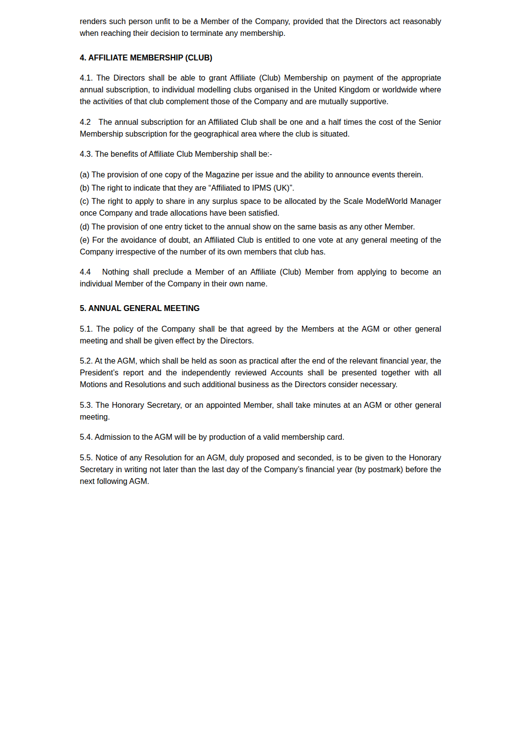renders such person unfit to be a Member of the Company, provided that the Directors act reasonably when reaching their decision to terminate any membership.
4. AFFILIATE MEMBERSHIP (CLUB)
4.1. The Directors shall be able to grant Affiliate (Club) Membership on payment of the appropriate annual subscription, to individual modelling clubs organised in the United Kingdom or worldwide where the activities of that club complement those of the Company and are mutually supportive.
4.2 The annual subscription for an Affiliated Club shall be one and a half times the cost of the Senior Membership subscription for the geographical area where the club is situated.
4.3. The benefits of Affiliate Club Membership shall be:-
(a) The provision of one copy of the Magazine per issue and the ability to announce events therein.
(b) The right to indicate that they are “Affiliated to IPMS (UK)”.
(c) The right to apply to share in any surplus space to be allocated by the Scale ModelWorld Manager once Company and trade allocations have been satisfied.
(d) The provision of one entry ticket to the annual show on the same basis as any other Member.
(e) For the avoidance of doubt, an Affiliated Club is entitled to one vote at any general meeting of the Company irrespective of the number of its own members that club has.
4.4 Nothing shall preclude a Member of an Affiliate (Club) Member from applying to become an individual Member of the Company in their own name.
5. ANNUAL GENERAL MEETING
5.1. The policy of the Company shall be that agreed by the Members at the AGM or other general meeting and shall be given effect by the Directors.
5.2. At the AGM, which shall be held as soon as practical after the end of the relevant financial year, the President’s report and the independently reviewed Accounts shall be presented together with all Motions and Resolutions and such additional business as the Directors consider necessary.
5.3. The Honorary Secretary, or an appointed Member, shall take minutes at an AGM or other general meeting.
5.4. Admission to the AGM will be by production of a valid membership card.
5.5. Notice of any Resolution for an AGM, duly proposed and seconded, is to be given to the Honorary Secretary in writing not later than the last day of the Company’s financial year (by postmark) before the next following AGM.